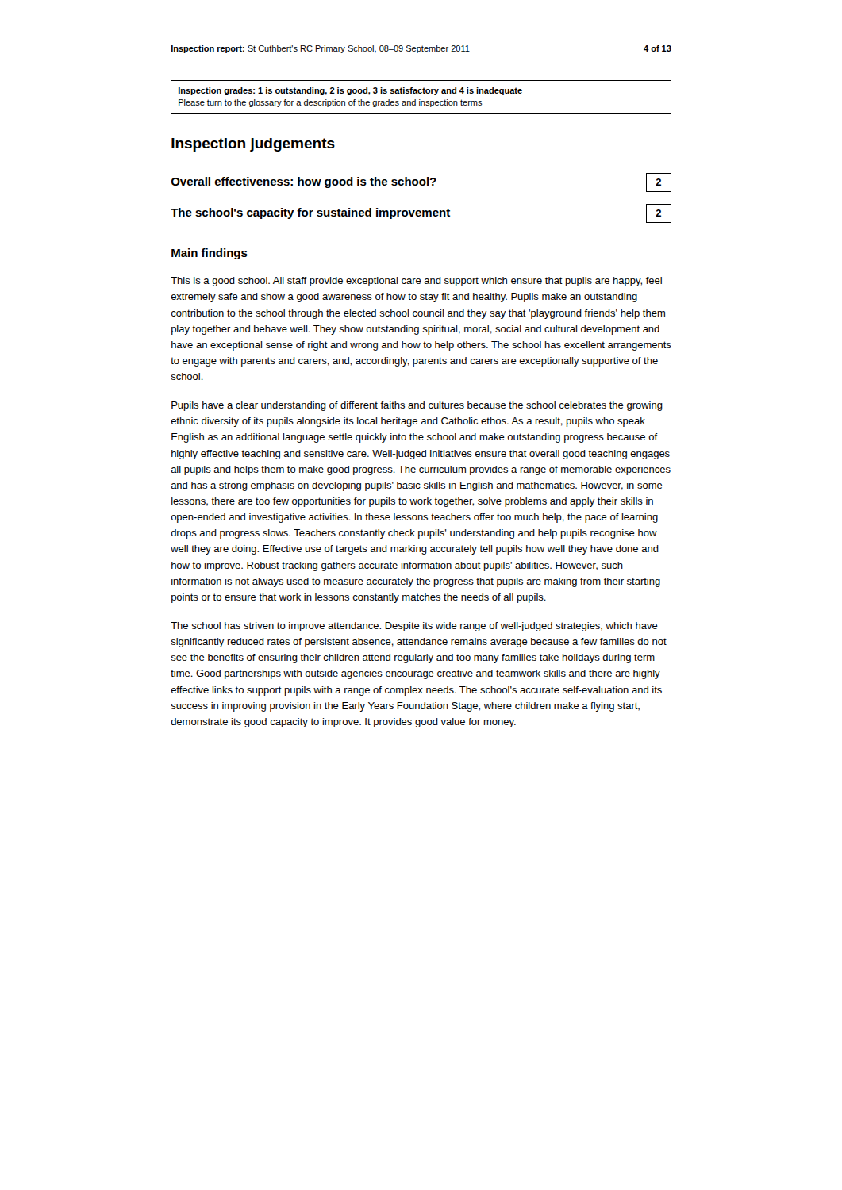Inspection report: St Cuthbert's RC Primary School, 08–09 September 2011
4 of 13
Inspection grades: 1 is outstanding, 2 is good, 3 is satisfactory and 4 is inadequate
Please turn to the glossary for a description of the grades and inspection terms
Inspection judgements
Overall effectiveness: how good is the school?
2
The school's capacity for sustained improvement
2
Main findings
This is a good school. All staff provide exceptional care and support which ensure that pupils are happy, feel extremely safe and show a good awareness of how to stay fit and healthy. Pupils make an outstanding contribution to the school through the elected school council and they say that 'playground friends' help them play together and behave well. They show outstanding spiritual, moral, social and cultural development and have an exceptional sense of right and wrong and how to help others. The school has excellent arrangements to engage with parents and carers, and, accordingly, parents and carers are exceptionally supportive of the school.
Pupils have a clear understanding of different faiths and cultures because the school celebrates the growing ethnic diversity of its pupils alongside its local heritage and Catholic ethos. As a result, pupils who speak English as an additional language settle quickly into the school and make outstanding progress because of highly effective teaching and sensitive care. Well-judged initiatives ensure that overall good teaching engages all pupils and helps them to make good progress. The curriculum provides a range of memorable experiences and has a strong emphasis on developing pupils' basic skills in English and mathematics. However, in some lessons, there are too few opportunities for pupils to work together, solve problems and apply their skills in open-ended and investigative activities. In these lessons teachers offer too much help, the pace of learning drops and progress slows. Teachers constantly check pupils' understanding and help pupils recognise how well they are doing. Effective use of targets and marking accurately tell pupils how well they have done and how to improve. Robust tracking gathers accurate information about pupils' abilities. However, such information is not always used to measure accurately the progress that pupils are making from their starting points or to ensure that work in lessons constantly matches the needs of all pupils.
The school has striven to improve attendance. Despite its wide range of well-judged strategies, which have significantly reduced rates of persistent absence, attendance remains average because a few families do not see the benefits of ensuring their children attend regularly and too many families take holidays during term time. Good partnerships with outside agencies encourage creative and teamwork skills and there are highly effective links to support pupils with a range of complex needs. The school's accurate self-evaluation and its success in improving provision in the Early Years Foundation Stage, where children make a flying start, demonstrate its good capacity to improve. It provides good value for money.